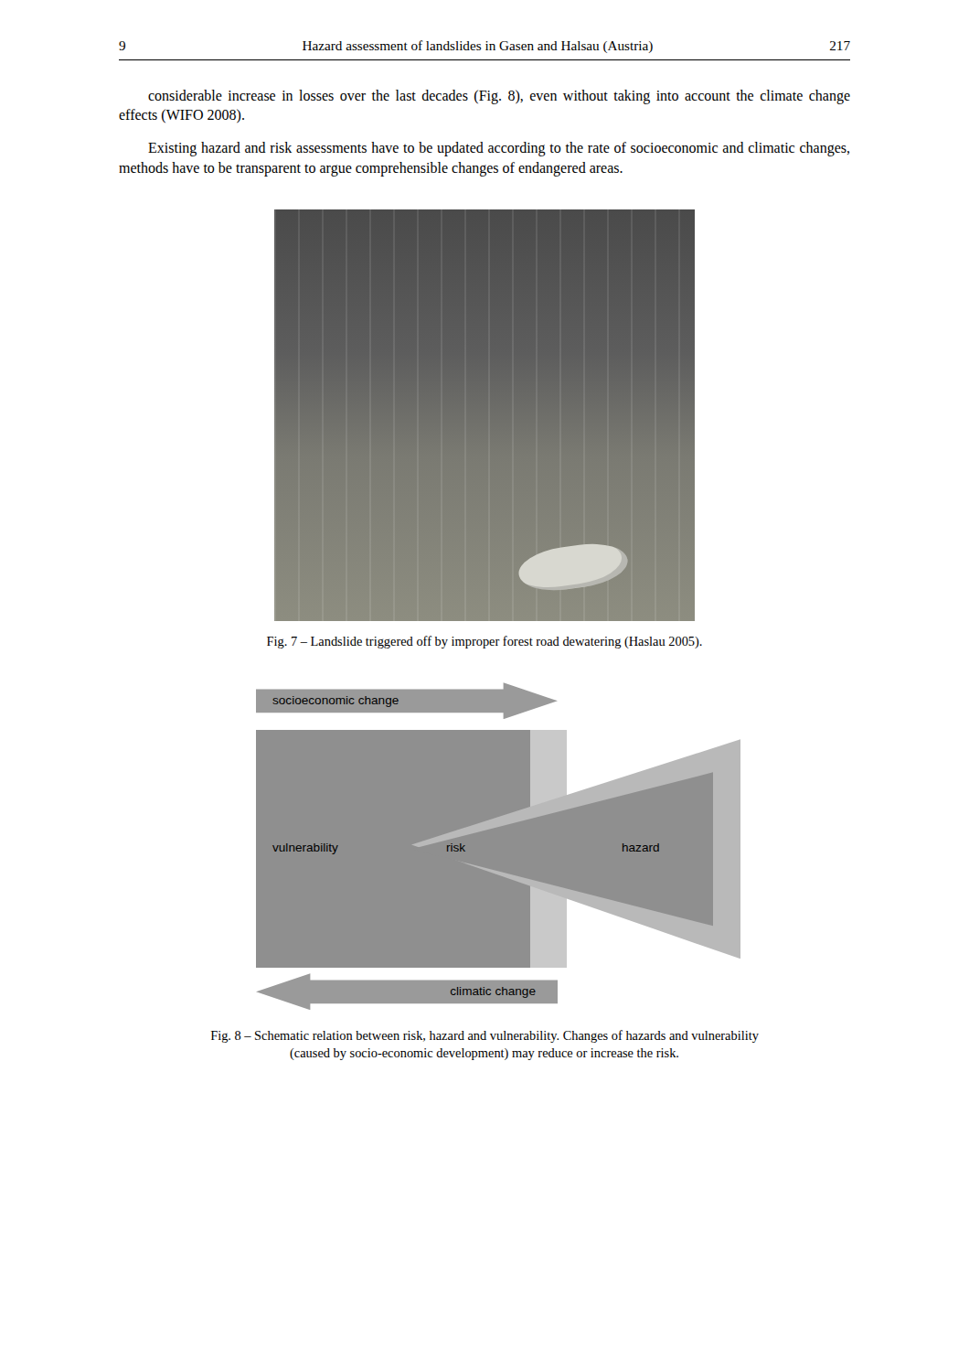9 Hazard assessment of landslides in Gasen and Halsau (Austria) 217
considerable increase in losses over the last decades (Fig. 8), even without taking into account the climate change effects (WIFO 2008).
Existing hazard and risk assessments have to be updated according to the rate of socioeconomic and climatic changes, methods have to be transparent to argue comprehensible changes of endangered areas.
Fig. 7 – Landslide triggered off by improper forest road dewatering (Haslau 2005).
socioeconomic change
vulnerability risk hazard
climatic change
Fig. 8 – Schematic relation between risk, hazard and vulnerability. Changes of hazards and vulnerability
(caused by socio-economic development) may reduce or increase the risk.